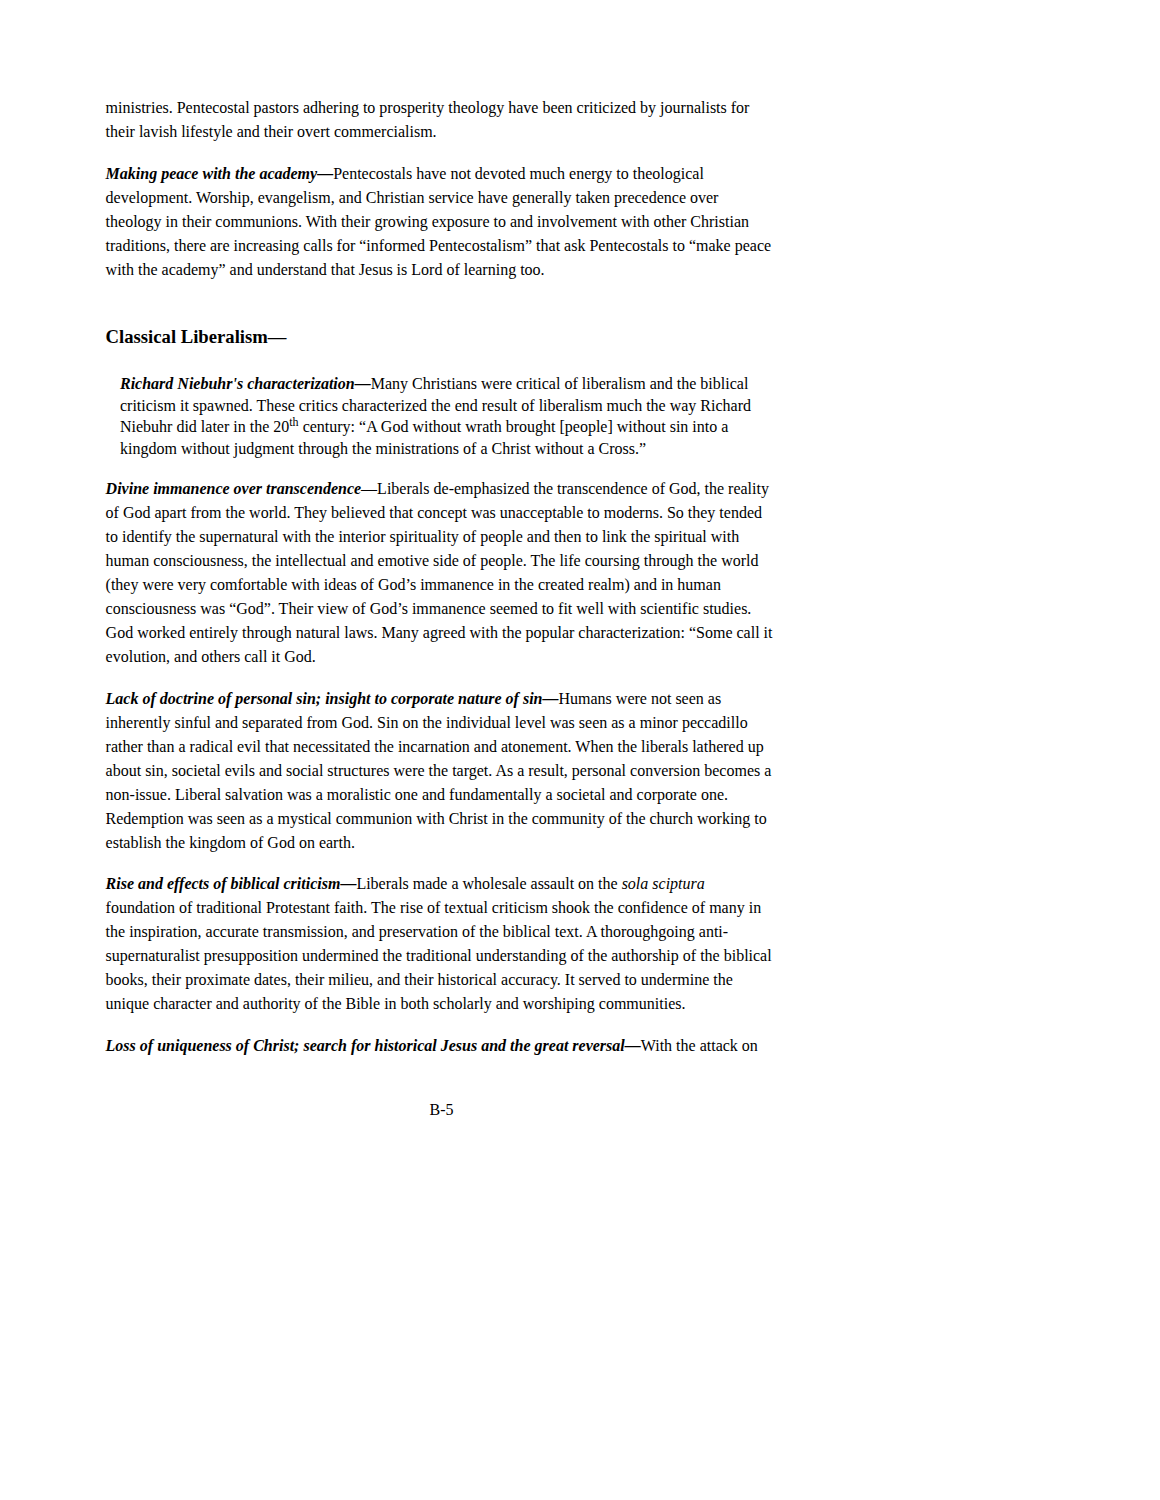ministries. Pentecostal pastors adhering to prosperity theology have been criticized by journalists for their lavish lifestyle and their overt commercialism.
Making peace with the academy—Pentecostals have not devoted much energy to theological development. Worship, evangelism, and Christian service have generally taken precedence over theology in their communions. With their growing exposure to and involvement with other Christian traditions, there are increasing calls for “informed Pentecostalism” that ask Pentecostals to “make peace with the academy” and understand that Jesus is Lord of learning too.
Classical Liberalism—
Richard Niebuhr's characterization—Many Christians were critical of liberalism and the biblical criticism it spawned. These critics characterized the end result of liberalism much the way Richard Niebuhr did later in the 20th century: “A God without wrath brought [people] without sin into a kingdom without judgment through the ministrations of a Christ without a Cross.”
Divine immanence over transcendence—Liberals de-emphasized the transcendence of God, the reality of God apart from the world. They believed that concept was unacceptable to moderns. So they tended to identify the supernatural with the interior spirituality of people and then to link the spiritual with human consciousness, the intellectual and emotive side of people. The life coursing through the world (they were very comfortable with ideas of God’s immanence in the created realm) and in human consciousness was “God”. Their view of God’s immanence seemed to fit well with scientific studies. God worked entirely through natural laws. Many agreed with the popular characterization: “Some call it evolution, and others call it God.
Lack of doctrine of personal sin; insight to corporate nature of sin—Humans were not seen as inherently sinful and separated from God. Sin on the individual level was seen as a minor peccadillo rather than a radical evil that necessitated the incarnation and atonement. When the liberals lathered up about sin, societal evils and social structures were the target. As a result, personal conversion becomes a non-issue. Liberal salvation was a moralistic one and fundamentally a societal and corporate one. Redemption was seen as a mystical communion with Christ in the community of the church working to establish the kingdom of God on earth.
Rise and effects of biblical criticism—Liberals made a wholesale assault on the sola sciptura foundation of traditional Protestant faith. The rise of textual criticism shook the confidence of many in the inspiration, accurate transmission, and preservation of the biblical text. A thoroughgoing anti-supernaturalist presupposition undermined the traditional understanding of the authorship of the biblical books, their proximate dates, their milieu, and their historical accuracy. It served to undermine the unique character and authority of the Bible in both scholarly and worshiping communities.
Loss of uniqueness of Christ; search for historical Jesus and the great reversal—With the attack on
B-5